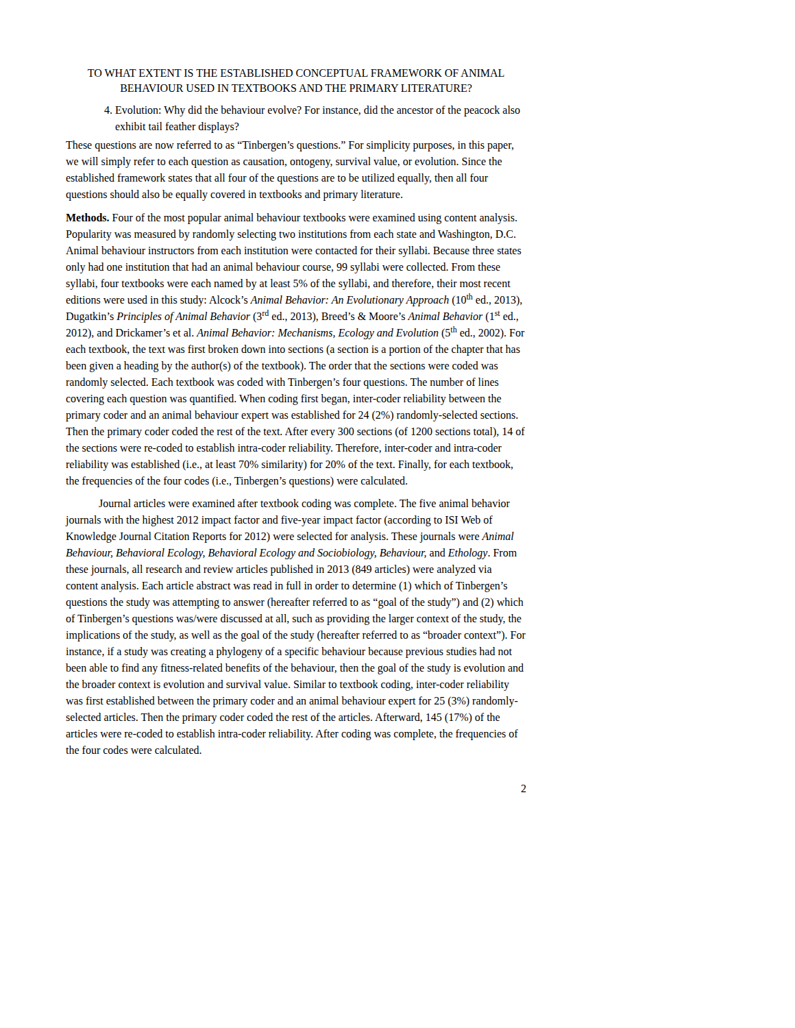To What Extent Is the Established Conceptual Framework of Animal
Behaviour Used in Textbooks and the Primary Literature?
Evolution: Why did the behaviour evolve? For instance, did the ancestor of the peacock also exhibit tail feather displays?
These questions are now referred to as “Tinbergen’s questions.” For simplicity purposes, in this paper, we will simply refer to each question as causation, ontogeny, survival value, or evolution. Since the established framework states that all four of the questions are to be utilized equally, then all four questions should also be equally covered in textbooks and primary literature.
Methods. Four of the most popular animal behaviour textbooks were examined using content analysis. Popularity was measured by randomly selecting two institutions from each state and Washington, D.C. Animal behaviour instructors from each institution were contacted for their syllabi. Because three states only had one institution that had an animal behaviour course, 99 syllabi were collected. From these syllabi, four textbooks were each named by at least 5% of the syllabi, and therefore, their most recent editions were used in this study: Alcock’s Animal Behavior: An Evolutionary Approach (10th ed., 2013), Dugatkin’s Principles of Animal Behavior (3rd ed., 2013), Breed’s & Moore’s Animal Behavior (1st ed., 2012), and Drickamer’s et al. Animal Behavior: Mechanisms, Ecology and Evolution (5th ed., 2002). For each textbook, the text was first broken down into sections (a section is a portion of the chapter that has been given a heading by the author(s) of the textbook). The order that the sections were coded was randomly selected. Each textbook was coded with Tinbergen’s four questions. The number of lines covering each question was quantified. When coding first began, inter-coder reliability between the primary coder and an animal behaviour expert was established for 24 (2%) randomly-selected sections. Then the primary coder coded the rest of the text. After every 300 sections (of 1200 sections total), 14 of the sections were re-coded to establish intra-coder reliability. Therefore, inter-coder and intra-coder reliability was established (i.e., at least 70% similarity) for 20% of the text. Finally, for each textbook, the frequencies of the four codes (i.e., Tinbergen’s questions) were calculated.
Journal articles were examined after textbook coding was complete. The five animal behavior journals with the highest 2012 impact factor and five-year impact factor (according to ISI Web of Knowledge Journal Citation Reports for 2012) were selected for analysis. These journals were Animal Behaviour, Behavioral Ecology, Behavioral Ecology and Sociobiology, Behaviour, and Ethology. From these journals, all research and review articles published in 2013 (849 articles) were analyzed via content analysis. Each article abstract was read in full in order to determine (1) which of Tinbergen’s questions the study was attempting to answer (hereafter referred to as “goal of the study”) and (2) which of Tinbergen’s questions was/were discussed at all, such as providing the larger context of the study, the implications of the study, as well as the goal of the study (hereafter referred to as “broader context”). For instance, if a study was creating a phylogeny of a specific behaviour because previous studies had not been able to find any fitness-related benefits of the behaviour, then the goal of the study is evolution and the broader context is evolution and survival value. Similar to textbook coding, inter-coder reliability was first established between the primary coder and an animal behaviour expert for 25 (3%) randomly-selected articles. Then the primary coder coded the rest of the articles. Afterward, 145 (17%) of the articles were re-coded to establish intra-coder reliability. After coding was complete, the frequencies of the four codes were calculated.
2